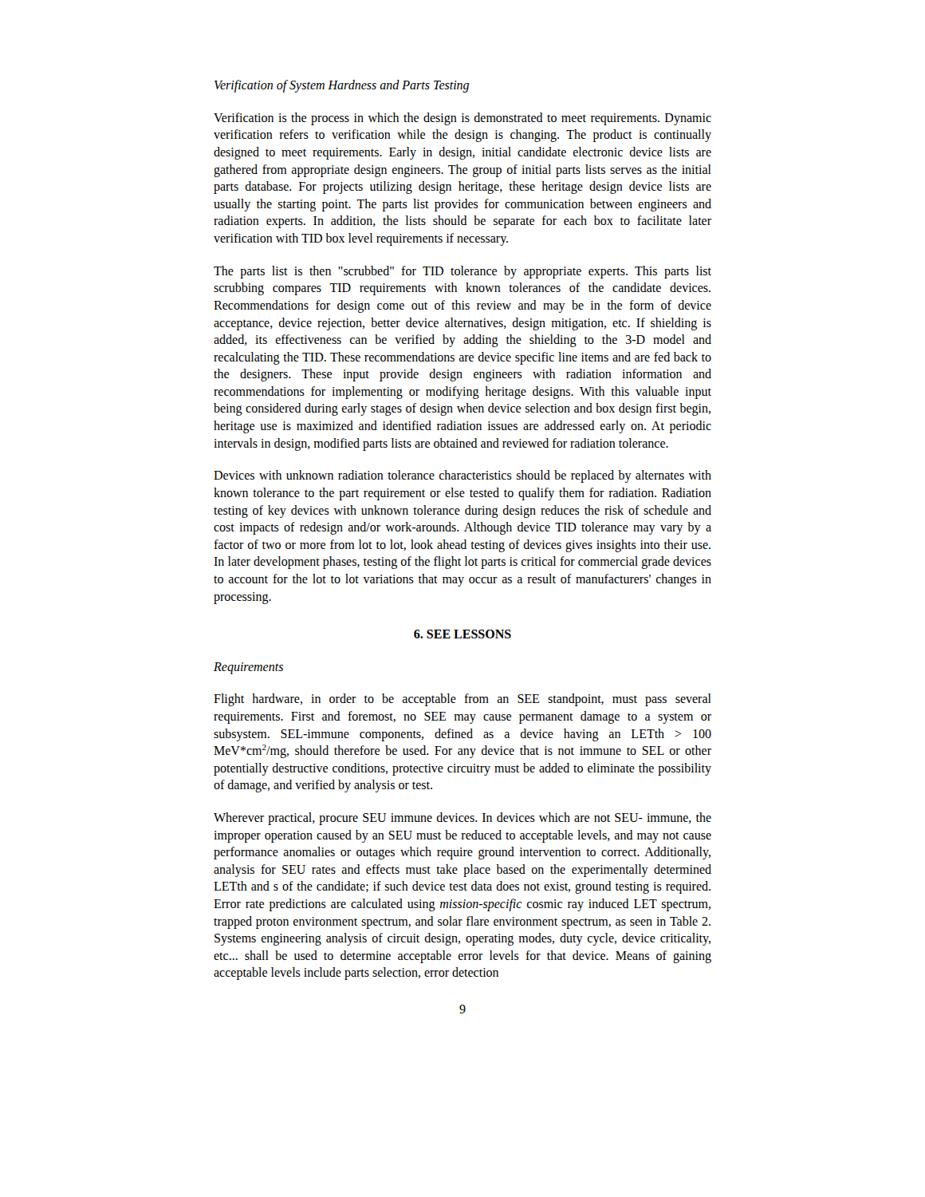Verification of System Hardness and Parts Testing
Verification is the process in which the design is demonstrated to meet requirements. Dynamic verification refers to verification while the design is changing. The product is continually designed to meet requirements. Early in design, initial candidate electronic device lists are gathered from appropriate design engineers. The group of initial parts lists serves as the initial parts database. For projects utilizing design heritage, these heritage design device lists are usually the starting point. The parts list provides for communication between engineers and radiation experts. In addition, the lists should be separate for each box to facilitate later verification with TID box level requirements if necessary.
The parts list is then "scrubbed" for TID tolerance by appropriate experts. This parts list scrubbing compares TID requirements with known tolerances of the candidate devices. Recommendations for design come out of this review and may be in the form of device acceptance, device rejection, better device alternatives, design mitigation, etc. If shielding is added, its effectiveness can be verified by adding the shielding to the 3-D model and recalculating the TID. These recommendations are device specific line items and are fed back to the designers. These input provide design engineers with radiation information and recommendations for implementing or modifying heritage designs. With this valuable input being considered during early stages of design when device selection and box design first begin, heritage use is maximized and identified radiation issues are addressed early on. At periodic intervals in design, modified parts lists are obtained and reviewed for radiation tolerance.
Devices with unknown radiation tolerance characteristics should be replaced by alternates with known tolerance to the part requirement or else tested to qualify them for radiation. Radiation testing of key devices with unknown tolerance during design reduces the risk of schedule and cost impacts of redesign and/or work-arounds. Although device TID tolerance may vary by a factor of two or more from lot to lot, look ahead testing of devices gives insights into their use. In later development phases, testing of the flight lot parts is critical for commercial grade devices to account for the lot to lot variations that may occur as a result of manufacturers' changes in processing.
6. SEE LESSONS
Requirements
Flight hardware, in order to be acceptable from an SEE standpoint, must pass several requirements. First and foremost, no SEE may cause permanent damage to a system or subsystem. SEL-immune components, defined as a device having an LETth > 100 MeV*cm2/mg, should therefore be used. For any device that is not immune to SEL or other potentially destructive conditions, protective circuitry must be added to eliminate the possibility of damage, and verified by analysis or test.
Wherever practical, procure SEU immune devices. In devices which are not SEU- immune, the improper operation caused by an SEU must be reduced to acceptable levels, and may not cause performance anomalies or outages which require ground intervention to correct. Additionally, analysis for SEU rates and effects must take place based on the experimentally determined LETth and s of the candidate; if such device test data does not exist, ground testing is required. Error rate predictions are calculated using mission-specific cosmic ray induced LET spectrum, trapped proton environment spectrum, and solar flare environment spectrum, as seen in Table 2. Systems engineering analysis of circuit design, operating modes, duty cycle, device criticality, etc... shall be used to determine acceptable error levels for that device. Means of gaining acceptable levels include parts selection, error detection
9